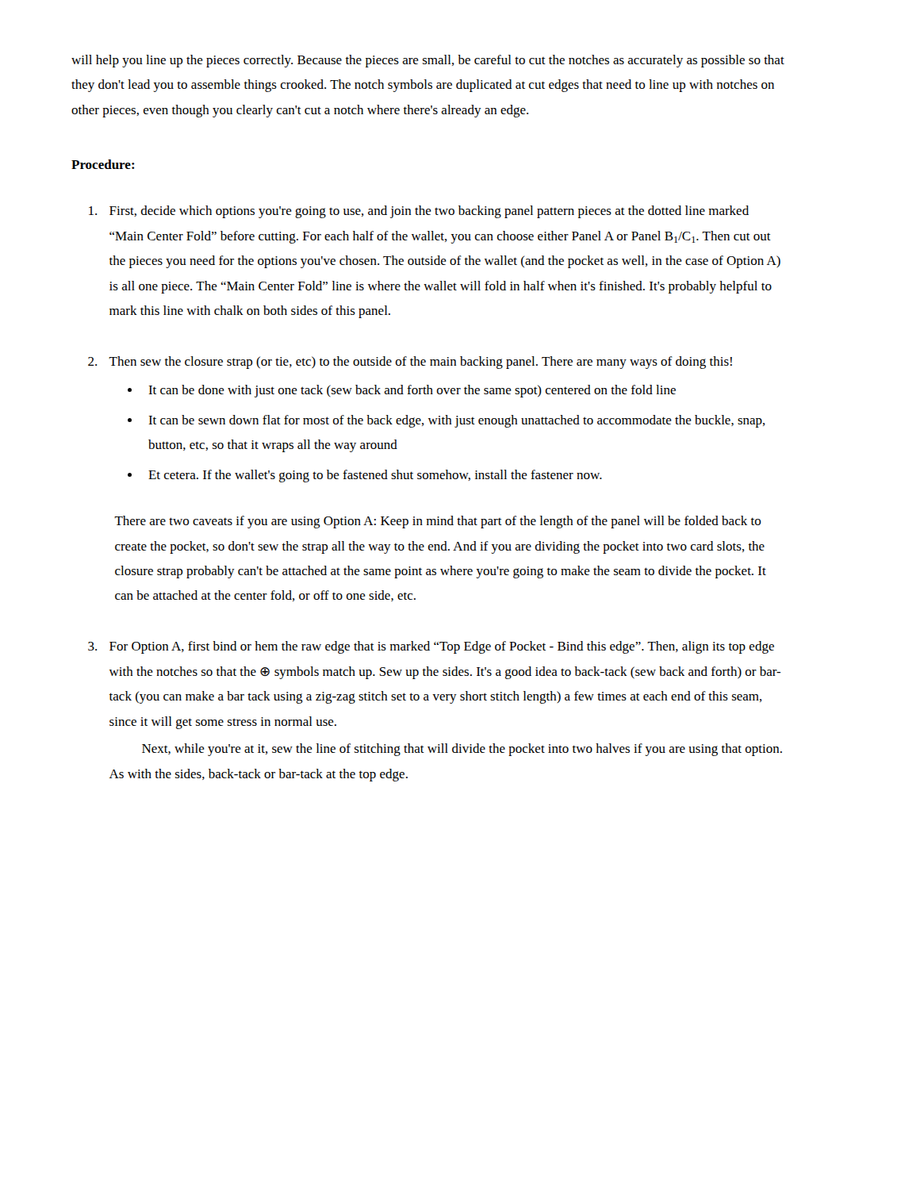will help you line up the pieces correctly. Because the pieces are small, be careful to cut the notches as accurately as possible so that they don't lead you to assemble things crooked. The notch symbols are duplicated at cut edges that need to line up with notches on other pieces, even though you clearly can't cut a notch where there's already an edge.
Procedure:
First, decide which options you're going to use, and join the two backing panel pattern pieces at the dotted line marked “Main Center Fold” before cutting. For each half of the wallet, you can choose either Panel A or Panel B1/C1. Then cut out the pieces you need for the options you've chosen. The outside of the wallet (and the pocket as well, in the case of Option A) is all one piece. The “Main Center Fold” line is where the wallet will fold in half when it's finished. It's probably helpful to mark this line with chalk on both sides of this panel.
Then sew the closure strap (or tie, etc) to the outside of the main backing panel. There are many ways of doing this!
It can be done with just one tack (sew back and forth over the same spot) centered on the fold line
It can be sewn down flat for most of the back edge, with just enough unattached to accommodate the buckle, snap, button, etc, so that it wraps all the way around
Et cetera. If the wallet's going to be fastened shut somehow, install the fastener now.
There are two caveats if you are using Option A: Keep in mind that part of the length of the panel will be folded back to create the pocket, so don't sew the strap all the way to the end. And if you are dividing the pocket into two card slots, the closure strap probably can't be attached at the same point as where you're going to make the seam to divide the pocket. It can be attached at the center fold, or off to one side, etc.
For Option A, first bind or hem the raw edge that is marked “Top Edge of Pocket - Bind this edge”. Then, align its top edge with the notches so that the ⊕ symbols match up. Sew up the sides. It's a good idea to back-tack (sew back and forth) or bar-tack (you can make a bar tack using a zig-zag stitch set to a very short stitch length) a few times at each end of this seam, since it will get some stress in normal use.
Next, while you're at it, sew the line of stitching that will divide the pocket into two halves if you are using that option. As with the sides, back-tack or bar-tack at the top edge.